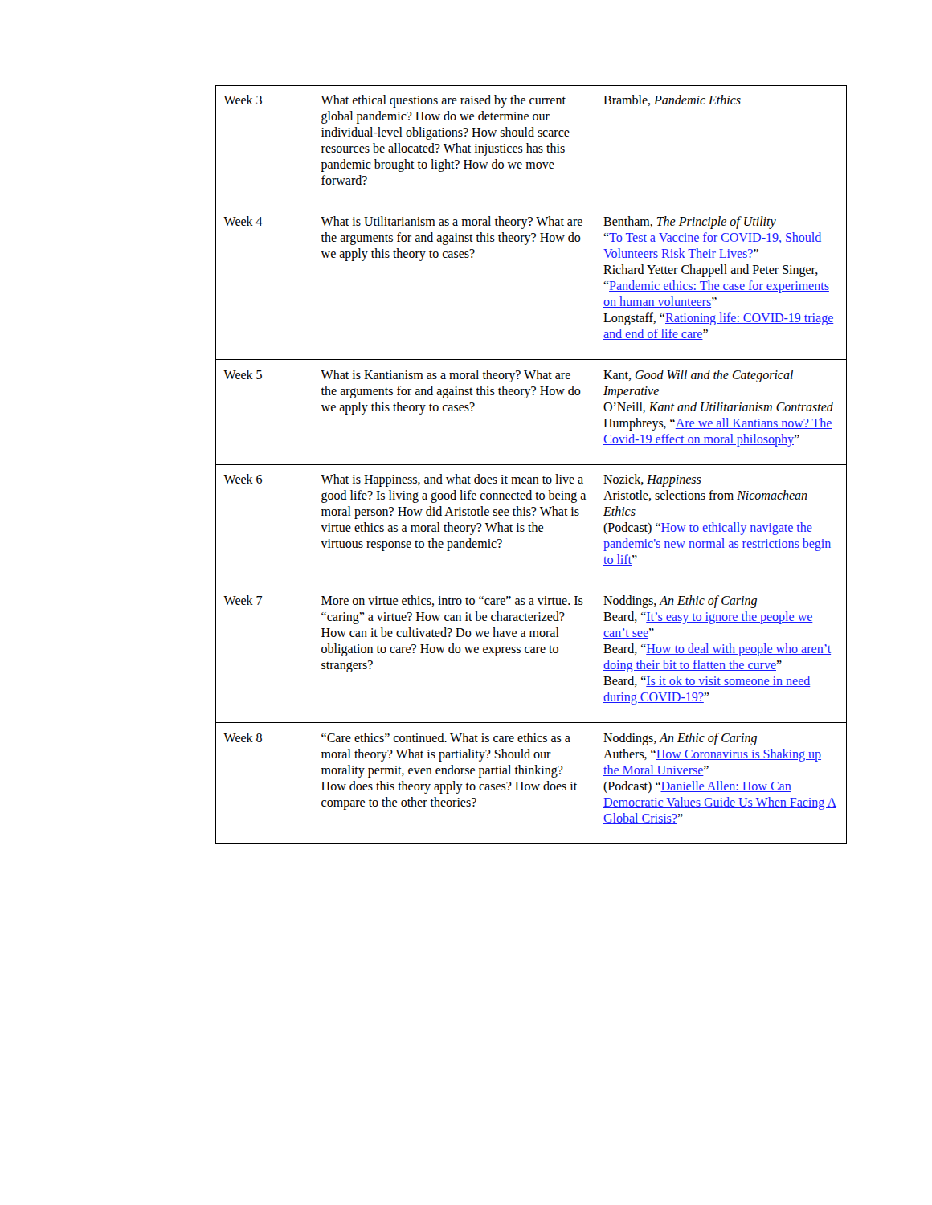| Week 3 | What ethical questions are raised by the current global pandemic? How do we determine our individual-level obligations? How should scarce resources be allocated? What injustices has this pandemic brought to light? How do we move forward? | Bramble, Pandemic Ethics |
| Week 4 | What is Utilitarianism as a moral theory? What are the arguments for and against this theory? How do we apply this theory to cases? | Bentham, The Principle of Utility “ To Test a Vaccine for COVID-19, Should Volunteers Risk Their Lives? ” Richard Yetter Chappell and Peter Singer, “ Pandemic ethics: The case for experiments on human volunteers ” Longstaff, “ Rationing life: COVID-19 triage and end of life care ” |
| Week 5 | What is Kantianism as a moral theory? What are the arguments for and against this theory? How do we apply this theory to cases? | Kant, Good Will and the Categorical Imperative O’Neill, Kant and Utilitarianism Contrasted Humphreys, “ Are we all Kantians now? The Covid-19 effect on moral philosophy ” |
| Week 6 | What is Happiness, and what does it mean to live a good life? Is living a good life connected to being a moral person? How did Aristotle see this? What is virtue ethics as a moral theory? What is the virtuous response to the pandemic? | Nozick, Happiness Aristotle, selections from Nicomachean Ethics (Podcast) “ How to ethically navigate the pandemic's new normal as restrictions begin to lift ” |
| Week 7 | More on virtue ethics, intro to “care” as a virtue. Is “caring” a virtue? How can it be characterized? How can it be cultivated? Do we have a moral obligation to care? How do we express care to strangers? | Noddings, An Ethic of Caring Beard, “ It’s easy to ignore the people we can’t see ” Beard, “ How to deal with people who aren’t doing their bit to flatten the curve ” Beard, “ Is it ok to visit someone in need during COVID-19? ” |
| Week 8 | “Care ethics” continued. What is care ethics as a moral theory? What is partiality? Should our morality permit, even endorse partial thinking? How does this theory apply to cases? How does it compare to the other theories? | Noddings, An Ethic of Caring Authers, “ How Coronavirus is Shaking up the Moral Universe ” (Podcast) “ Danielle Allen: How Can Democratic Values Guide Us When Facing A Global Crisis? ” |